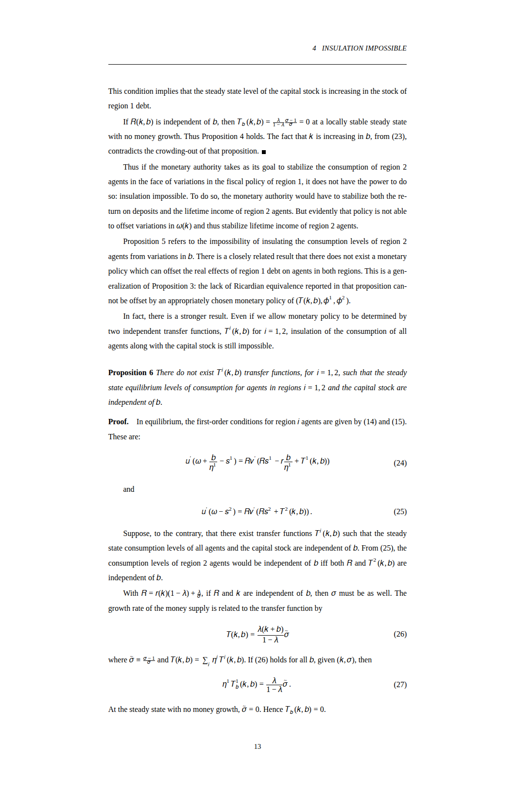4 INSULATION IMPOSSIBLE
This condition implies that the steady state level of the capital stock is increasing in the stock of region 1 debt.
If R(k,b) is independent of b, then Tb(k,b)=λ1−λσ−1σ=0 at a locally stable steady state with no money growth. Thus Proposition 4 holds. The fact that k is increasing in b, from (23), contradicts the crowding-out of that proposition.
Thus if the monetary authority takes as its goal to stabilize the consumption of region 2 agents in the face of variations in the fiscal policy of region 1, it does not have the power to do so: insulation impossible. To do so, the monetary authority would have to stabilize both the return on deposits and the lifetime income of region 2 agents. But evidently that policy is not able to offset variations in ω(k) and thus stabilize lifetime income of region 2 agents.
Proposition 5 refers to the impossibility of insulating the consumption levels of region 2 agents from variations in b. There is a closely related result that there does not exist a monetary policy which can offset the real effects of region 1 debt on agents in both regions. This is a generalization of Proposition 3: the lack of Ricardian equivalence reported in that proposition cannot be offset by an appropriately chosen monetary policy of (T(k,b),ϕ1,ϕ2).
In fact, there is a stronger result. Even if we allow monetary policy to be determined by two independent transfer functions, Ti(k,b) for i=1,2, insulation of the consumption of all agents along with the capital stock is still impossible.
Proposition 6 There do not exist Ti(k,b) transfer functions, for i=1,2, such that the steady state equilibrium levels of consumption for agents in regions i=1,2 and the capital stock are independent of b.
Proof. In equilibrium, the first-order conditions for region i agents are given by (14) and (15). These are:
u′ ( ω+ bη1 −s1 ) = R v′ ( Rs1 − r bη1 + T1 (k,b) ) (24)
and
u′ ( ω−s2 ) = R v′ ( Rs2 + T2 (k,b) ) . (25)
Suppose, to the contrary, that there exist transfer functions Ti(k,b) such that the steady state consumption levels of all agents and the capital stock are independent of b. From (25), the consumption levels of region 2 agents would be independent of b iff both R and T2(k,b) are independent of b.
With R=r(k)(1−λ)+λσ, if R and k are independent of b, then σ must be as well. The growth rate of the money supply is related to the transfer function by
T(k,b) = λ(k+b) 1−λ σ~ (26)
where σ~≡σ−1σ and T(k,b)=∑iηiTi(k,b). If (26) holds for all b, given (k,σ), then
η1 Tb1 (k,b) = λ1−λ σ~ . (27)
At the steady state with no money growth, σ~=0. Hence Tb(k,b)=0.
13